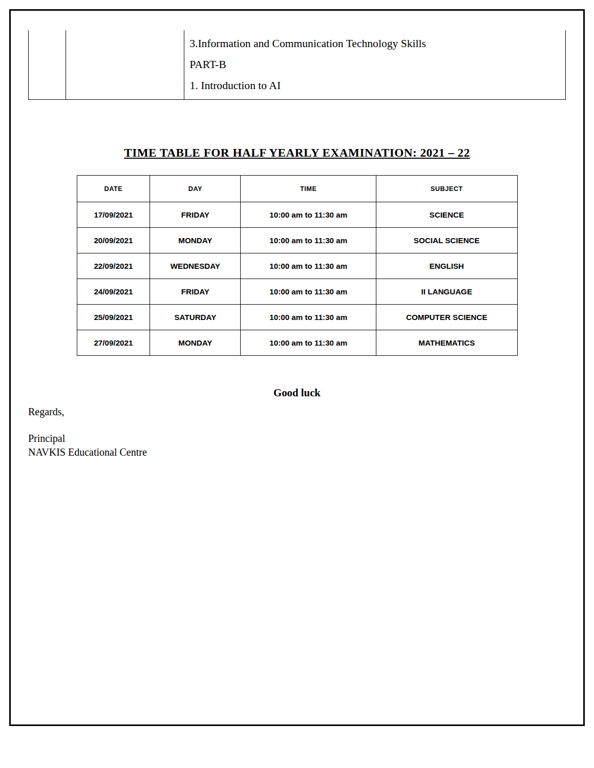| | | 3.Information and Communication Technology Skills PART-B Introduction to AI |
TIME TABLE FOR HALF YEARLY EXAMINATION: 2021 – 22
| DATE | DAY | TIME | SUBJECT |
| --- | --- | --- | --- |
| 17/09/2021 | FRIDAY | 10:00 am to 11:30 am | SCIENCE |
| 20/09/2021 | MONDAY | 10:00 am to 11:30 am | SOCIAL SCIENCE |
| 22/09/2021 | WEDNESDAY | 10:00 am to 11:30 am | ENGLISH |
| 24/09/2021 | FRIDAY | 10:00 am to 11:30 am | II LANGUAGE |
| 25/09/2021 | SATURDAY | 10:00 am to 11:30 am | COMPUTER SCIENCE |
| 27/09/2021 | MONDAY | 10:00 am to 11:30 am | MATHEMATICS |
Good luck
Regards,
Principal
NAVKIS Educational Centre